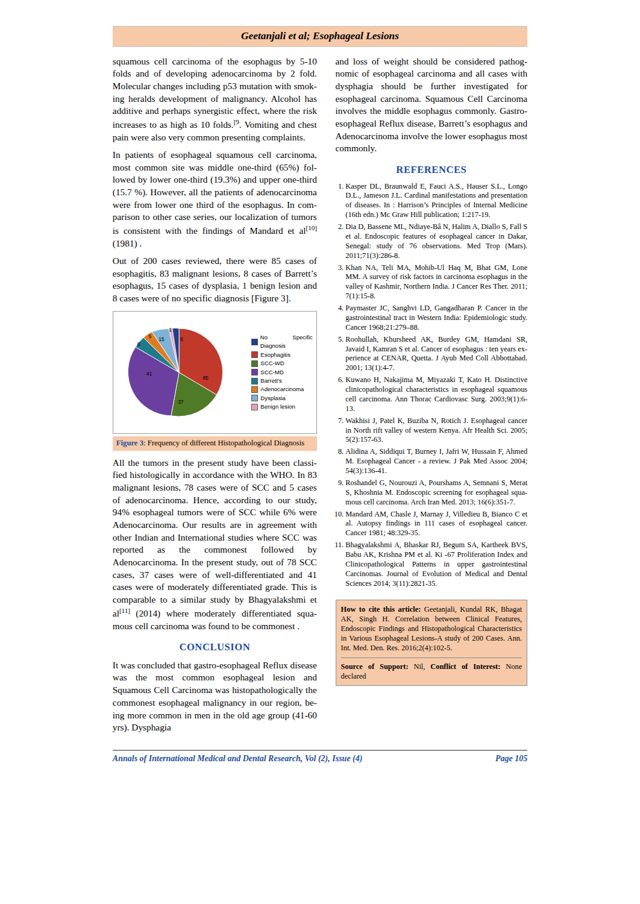Geetanjali et al; Esophageal Lesions
squamous cell carcinoma of the esophagus by 5-10 folds and of developing adenocarcinoma by 2 fold. Molecular changes including p53 mutation with smoking heralds development of malignancy. Alcohol has additive and perhaps synergistic effect, where the risk increases to as high as 10 folds.[9. Vomiting and chest pain were also very common presenting complaints.
In patients of esophageal squamous cell carcinoma, most common site was middle one-third (65%) followed by lower one-third (19.3%) and upper one-third (15.7 %). However, all the patients of adenocarcinoma were from lower one third of the esophagus. In comparison to other case series, our localization of tumors is consistent with the findings of Mandard et al[10] (1981) .
Out of 200 cases reviewed, there were 85 cases of esophagitis, 83 malignant lesions, 8 cases of Barrett’s esophagus, 15 cases of dysplasia, 1 benign lesion and 8 cases were of no specific diagnosis [Figure 3].
85 37 41 8 5 15 1 8
No Specific Diagnosis
Esophagitis
SCC-WD
SCC-MD
Barrett's
Adenocarcinoma
Dysplasia
Benign lesion
Figure 3: Frequency of different Histopathological Diagnosis
All the tumors in the present study have been classified histologically in accordance with the WHO. In 83 malignant lesions, 78 cases were of SCC and 5 cases of adenocarcinoma. Hence, according to our study, 94% esophageal tumors were of SCC while 6% were Adenocarcinoma. Our results are in agreement with other Indian and International studies where SCC was reported as the commonest followed by Adenocarcinoma. In the present study, out of 78 SCC cases, 37 cases were of well-differentiated and 41 cases were of moderately differentiated grade. This is comparable to a similar study by Bhagyalakshmi et al[11] (2014) where moderately differentiated squamous cell carcinoma was found to be commonest .
CONCLUSION
It was concluded that gastro-esophageal Reflux disease was the most common esophageal lesion and Squamous Cell Carcinoma was histopathologically the commonest esophageal malignancy in our region, being more common in men in the old age group (41-60 yrs). Dysphagia
and loss of weight should be considered pathognomic of esophageal carcinoma and all cases with dysphagia should be further investigated for esophageal carcinoma. Squamous Cell Carcinoma involves the middle esophagus commonly. Gastro-esophageal Reflux disease, Barrett’s esophagus and Adenocarcinoma involve the lower esophagus most commonly.
REFERENCES
Kasper DL, Braunwald E, Fauci A.S., Hauser S.L., Longo D.L., Jameson J.L. Cardinal manifestations and presentation of diseases. In : Harrison’s Principles of Internal Medicine (16th edn.) Mc Graw Hill publication; 1:217-19.
Dia D, Bassene ML, Ndiaye-Bâ N, Halim A, Diallo S, Fall S et al. Endoscopic features of esophageal cancer in Dakar, Senegal: study of 76 observations. Med Trop (Mars). 2011;71(3):286-8.
Khan NA, Teli MA, Mohib-Ul Haq M, Bhat GM, Lone MM. A survey of risk factors in carcinoma esophagus in the valley of Kashmir, Northern India. J Cancer Res Ther. 2011; 7(1):15-8.
Paymaster JC, Sanghvi LD, Gangadharan P. Cancer in the gastrointestinal tract in Western India: Epidemiologic study. Cancer 1968;21:279–88.
Roohullah, Khursheed AK, Burdey GM, Hamdani SR, Javaid I, Kamran S et al. Cancer of esophagus : ten years experience at CENAR, Quetta. J Ayub Med Coll Abbottabad. 2001; 13(1):4-7.
Kuwano H, Nakajima M, Miyazaki T, Kato H. Distinctive clinicopathological characteristics in esophageal squamous cell carcinoma. Ann Thorac Cardiovasc Surg. 2003;9(1):6-13.
Wakhisi J, Patel K, Buziba N, Rotich J. Esophageal cancer in North rift valley of western Kenya. Afr Health Sci. 2005; 5(2):157-63.
Alidina A, Siddiqui T, Burney I, Jafri W, Hussain F, Ahmed M. Esophageal Cancer - a review. J Pak Med Assoc 2004; 54(3):136-41.
Roshandel G, Nourouzi A, Pourshams A, Semnani S, Merat S, Khoshnia M. Endoscopic screening for esophageal squamous cell carcinoma. Arch Iran Med. 2013; 16(6):351-7.
Mandard AM, Chasle J, Marnay J, Villedieu B, Bianco C et al. Autopsy findings in 111 cases of esophageal cancer. Cancer 1981; 48:329-35.
Bhagyalakshmi A, Bhaskar RJ, Begum SA, Kartheek BVS, Babu AK, Krishna PM et al. Ki -67 Proliferation Index and Clinicopathological Patterns in upper gastrointestinal Carcinomas. Journal of Evolution of Medical and Dental Sciences 2014; 3(11):2821-35.
How to cite this article: Geetanjali, Kundal RK, Bhagat AK, Singh H. Correlation between Clinical Features, Endoscopic Findings and Histopathological Characteristics in Various Esophageal Lesions-A study of 200 Cases. Ann. Int. Med. Den. Res. 2016;2(4):102-5.
Source of Support: Nil, Conflict of Interest: None declared
Annals of International Medical and Dental Research, Vol (2), Issue (4)
Page 105